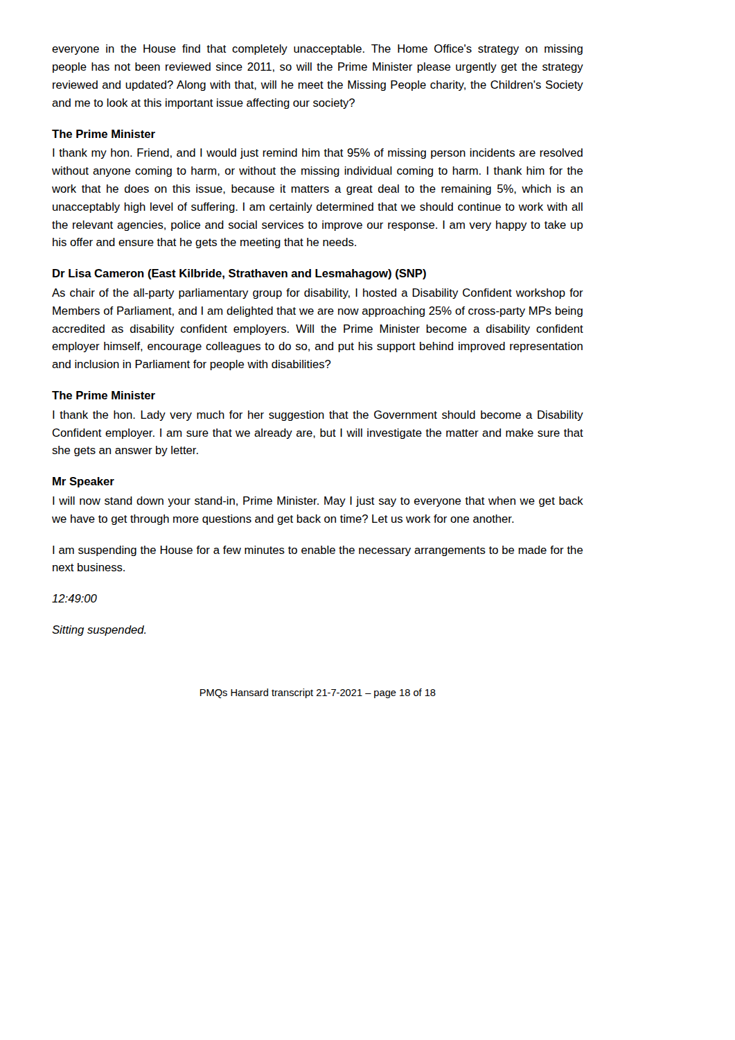everyone in the House find that completely unacceptable. The Home Office's strategy on missing people has not been reviewed since 2011, so will the Prime Minister please urgently get the strategy reviewed and updated? Along with that, will he meet the Missing People charity, the Children's Society and me to look at this important issue affecting our society?
The Prime Minister
I thank my hon. Friend, and I would just remind him that 95% of missing person incidents are resolved without anyone coming to harm, or without the missing individual coming to harm. I thank him for the work that he does on this issue, because it matters a great deal to the remaining 5%, which is an unacceptably high level of suffering. I am certainly determined that we should continue to work with all the relevant agencies, police and social services to improve our response. I am very happy to take up his offer and ensure that he gets the meeting that he needs.
Dr Lisa Cameron (East Kilbride, Strathaven and Lesmahagow) (SNP)
As chair of the all-party parliamentary group for disability, I hosted a Disability Confident workshop for Members of Parliament, and I am delighted that we are now approaching 25% of cross-party MPs being accredited as disability confident employers. Will the Prime Minister become a disability confident employer himself, encourage colleagues to do so, and put his support behind improved representation and inclusion in Parliament for people with disabilities?
The Prime Minister
I thank the hon. Lady very much for her suggestion that the Government should become a Disability Confident employer. I am sure that we already are, but I will investigate the matter and make sure that she gets an answer by letter.
Mr Speaker
I will now stand down your stand-in, Prime Minister. May I just say to everyone that when we get back we have to get through more questions and get back on time? Let us work for one another.
I am suspending the House for a few minutes to enable the necessary arrangements to be made for the next business.
12:49:00
Sitting suspended.
PMQs Hansard transcript 21-7-2021 – page 18 of 18